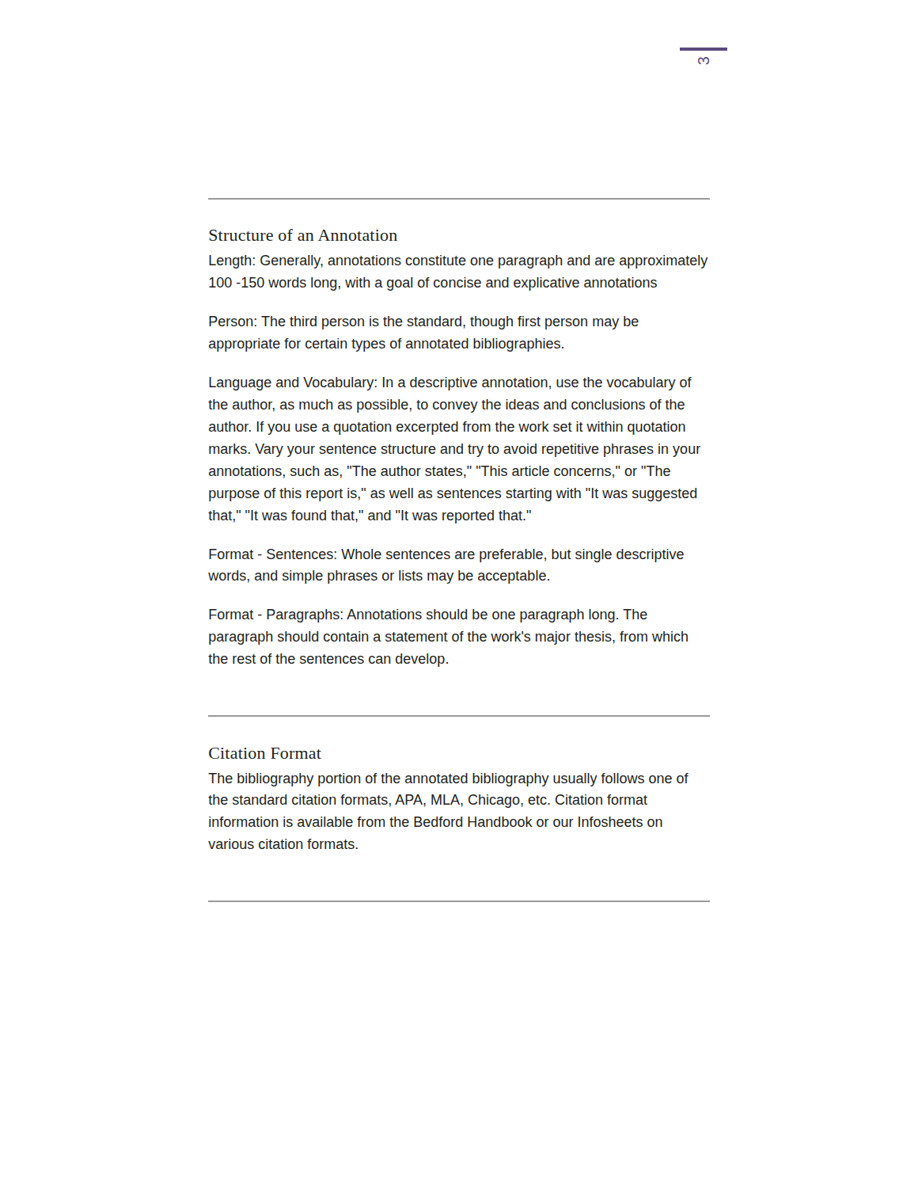3
Structure of an Annotation
Length: Generally, annotations constitute one paragraph and are approximately 100 -150 words long, with a goal of concise and explicative annotations
Person: The third person is the standard, though first person may be appropriate for certain types of annotated bibliographies.
Language and Vocabulary: In a descriptive annotation, use the vocabulary of the author, as much as possible, to convey the ideas and conclusions of the author. If you use a quotation excerpted from the work set it within quotation marks. Vary your sentence structure and try to avoid repetitive phrases in your annotations, such as, "The author states," "This article concerns," or "The purpose of this report is," as well as sentences starting with "It was suggested that," "It was found that," and "It was reported that."
Format - Sentences: Whole sentences are preferable, but single descriptive words, and simple phrases or lists may be acceptable.
Format - Paragraphs: Annotations should be one paragraph long. The paragraph should contain a statement of the work's major thesis, from which the rest of the sentences can develop.
Citation Format
The bibliography portion of the annotated bibliography usually follows one of the standard citation formats, APA, MLA, Chicago, etc. Citation format information is available from the Bedford Handbook or our Infosheets on various citation formats.